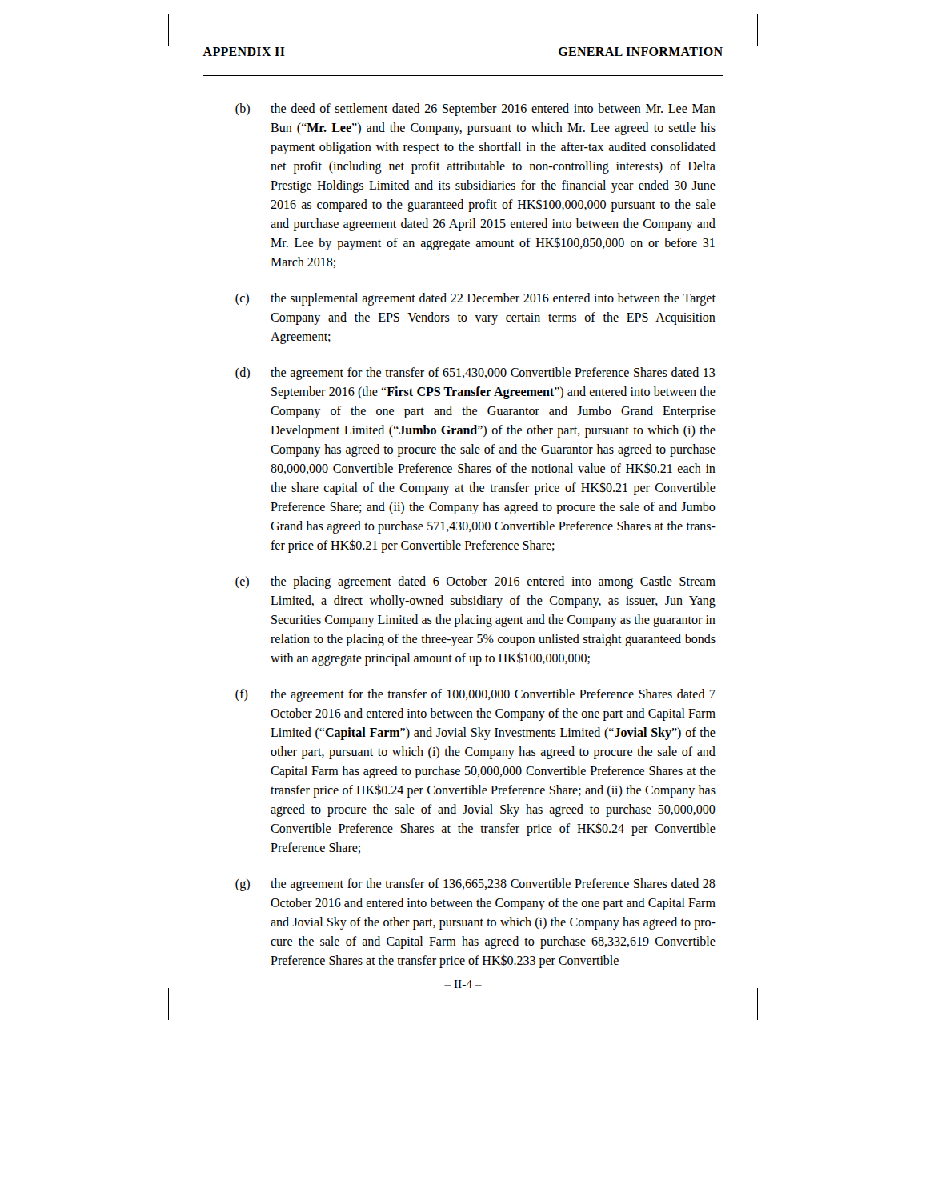Appendix II
General Information
(b) the deed of settlement dated 26 September 2016 entered into between Mr. Lee Man Bun (“Mr. Lee”) and the Company, pursuant to which Mr. Lee agreed to settle his payment obligation with respect to the shortfall in the after-tax audited consolidated net profit (including net profit attributable to non-controlling interests) of Delta Prestige Holdings Limited and its subsidiaries for the financial year ended 30 June 2016 as compared to the guaranteed profit of HK$100,000,000 pursuant to the sale and purchase agreement dated 26 April 2015 entered into between the Company and Mr. Lee by payment of an aggregate amount of HK$100,850,000 on or before 31 March 2018;
(c) the supplemental agreement dated 22 December 2016 entered into between the Target Company and the EPS Vendors to vary certain terms of the EPS Acquisition Agreement;
(d) the agreement for the transfer of 651,430,000 Convertible Preference Shares dated 13 September 2016 (the “First CPS Transfer Agreement”) and entered into between the Company of the one part and the Guarantor and Jumbo Grand Enterprise Development Limited (“Jumbo Grand”) of the other part, pursuant to which (i) the Company has agreed to procure the sale of and the Guarantor has agreed to purchase 80,000,000 Convertible Preference Shares of the notional value of HK$0.21 each in the share capital of the Company at the transfer price of HK$0.21 per Convertible Preference Share; and (ii) the Company has agreed to procure the sale of and Jumbo Grand has agreed to purchase 571,430,000 Convertible Preference Shares at the transfer price of HK$0.21 per Convertible Preference Share;
(e) the placing agreement dated 6 October 2016 entered into among Castle Stream Limited, a direct wholly-owned subsidiary of the Company, as issuer, Jun Yang Securities Company Limited as the placing agent and the Company as the guarantor in relation to the placing of the three-year 5% coupon unlisted straight guaranteed bonds with an aggregate principal amount of up to HK$100,000,000;
(f) the agreement for the transfer of 100,000,000 Convertible Preference Shares dated 7 October 2016 and entered into between the Company of the one part and Capital Farm Limited (“Capital Farm”) and Jovial Sky Investments Limited (“Jovial Sky”) of the other part, pursuant to which (i) the Company has agreed to procure the sale of and Capital Farm has agreed to purchase 50,000,000 Convertible Preference Shares at the transfer price of HK$0.24 per Convertible Preference Share; and (ii) the Company has agreed to procure the sale of and Jovial Sky has agreed to purchase 50,000,000 Convertible Preference Shares at the transfer price of HK$0.24 per Convertible Preference Share;
(g) the agreement for the transfer of 136,665,238 Convertible Preference Shares dated 28 October 2016 and entered into between the Company of the one part and Capital Farm and Jovial Sky of the other part, pursuant to which (i) the Company has agreed to procure the sale of and Capital Farm has agreed to purchase 68,332,619 Convertible Preference Shares at the transfer price of HK$0.233 per Convertible
– II-4 –